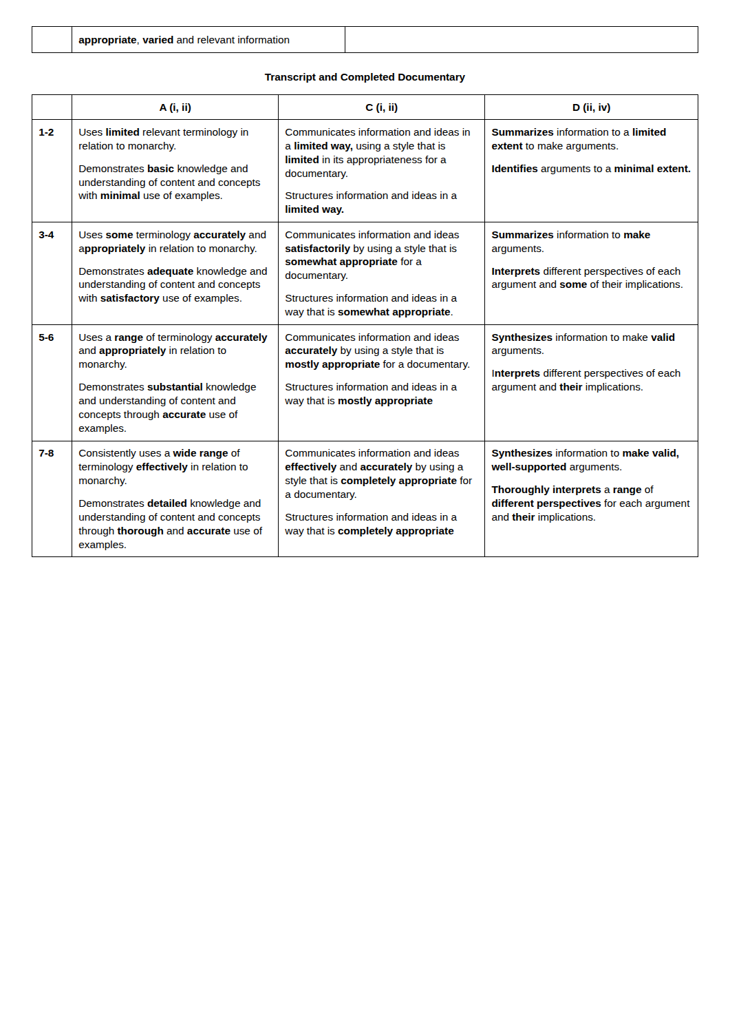| | appropriate , varied and relevant information | |
Transcript and Completed Documentary
| | A (i, ii) | C (i, ii) | D (ii, iv) |
| --- | --- | --- | --- |
| 1-2 | Uses limited relevant terminology in relation to monarchy. Demonstrates basic knowledge and understanding of content and concepts with minimal use of examples. | Communicates information and ideas in a limited way, using a style that is limited in its appropriateness for a documentary. Structures information and ideas in a limited way. | Summarizes information to a limited extent to make arguments. Identifies arguments to a minimal extent. |
| 3-4 | Uses some terminology accurately and a ppropriately in relation to monarchy. Demonstrates adequate knowledge and understanding of content and concepts with satisfactory use of examples. | Communicates information and ideas satisfactorily by using a style that is somewhat appropriate for a documentary. Structures information and ideas in a way that is somewhat appropriate . | Summarizes information to make arguments. Interprets different perspectives of each argument and some of their implications. |
| 5-6 | Uses a range of terminology accurately and appropriately in relation to monarchy. Demonstrates substantial knowledge and understanding of content and concepts through accurate use of examples. | Communicates information and ideas accurately by using a style that is mostly appropriate for a documentary. Structures information and ideas in a way that is mostly appropriate | Synthesizes information to make valid arguments. I nterprets different perspectives of each argument and their implications. |
| 7-8 | Consistently uses a wide range of terminology effectively in relation to monarchy. Demonstrates detailed knowledge and understanding of content and concepts through thorough and accurate use of examples. | Communicates information and ideas effectively and accurately by using a style that is completely appropriate for a documentary. Structures information and ideas in a way that is completely appropriate | Synthesizes information to make valid, well-supported arguments. Thoroughly interprets a range of different perspectives for each argument and their implications. |